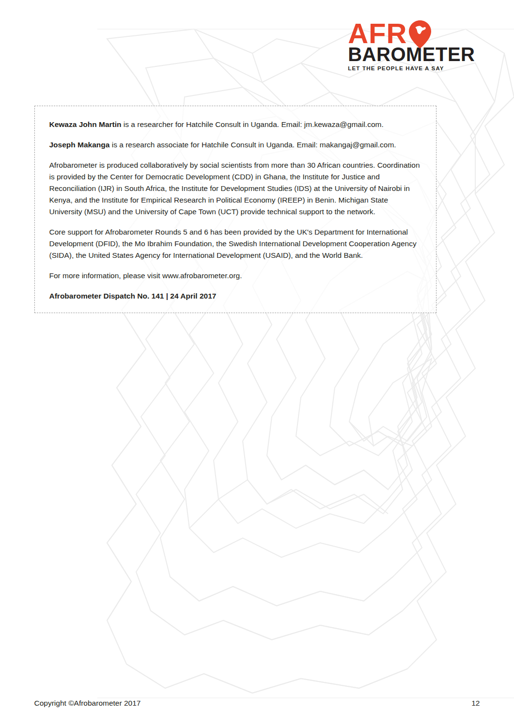AFR
BAROMETER
LET THE PEOPLE HAVE A SAY
Kewaza John Martin is a researcher for Hatchile Consult in Uganda. Email: jm.kewaza@gmail.com.
Joseph Makanga is a research associate for Hatchile Consult in Uganda. Email: makangaj@gmail.com.
Afrobarometer is produced collaboratively by social scientists from more than 30 African countries. Coordination is provided by the Center for Democratic Development (CDD) in Ghana, the Institute for Justice and Reconciliation (IJR) in South Africa, the Institute for Development Studies (IDS) at the University of Nairobi in Kenya, and the Institute for Empirical Research in Political Economy (IREEP) in Benin. Michigan State University (MSU) and the University of Cape Town (UCT) provide technical support to the network.
Core support for Afrobarometer Rounds 5 and 6 has been provided by the UK's Department for International Development (DFID), the Mo Ibrahim Foundation, the Swedish International Development Cooperation Agency (SIDA), the United States Agency for International Development (USAID), and the World Bank.
For more information, please visit www.afrobarometer.org.
Afrobarometer Dispatch No. 141 | 24 April 2017
Copyright ©Afrobarometer 2017
12